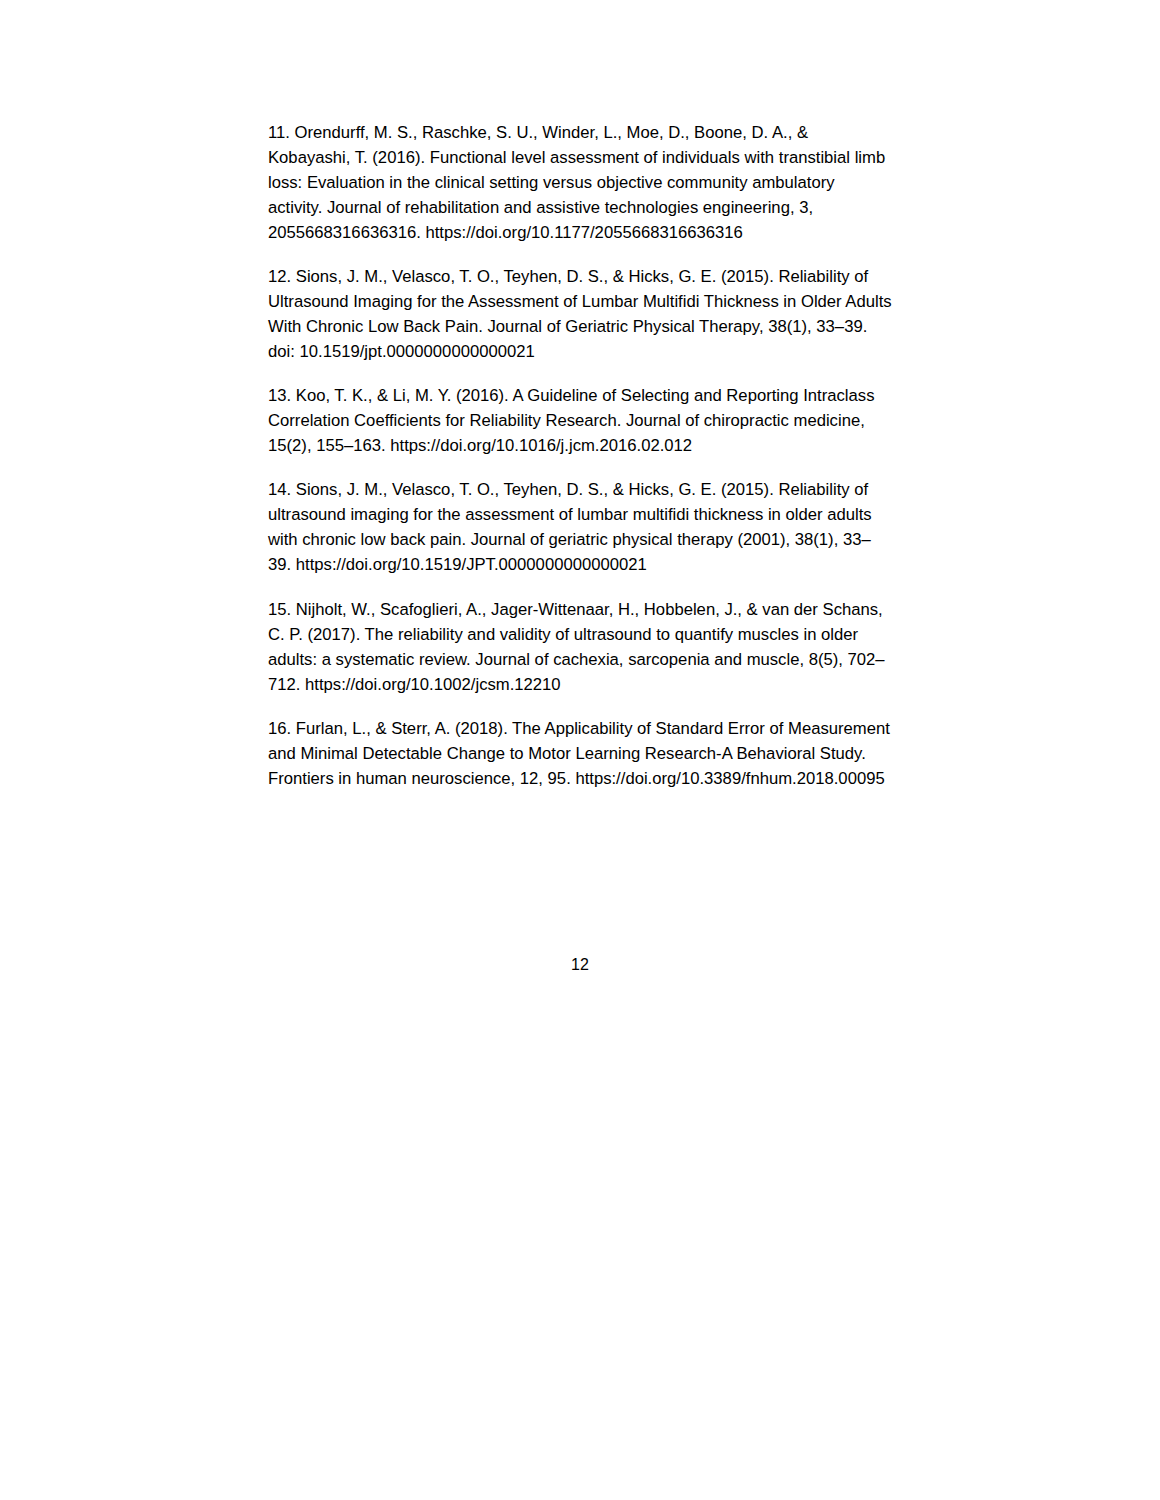11. Orendurff, M. S., Raschke, S. U., Winder, L., Moe, D., Boone, D. A., & Kobayashi, T. (2016). Functional level assessment of individuals with transtibial limb loss: Evaluation in the clinical setting versus objective community ambulatory activity. Journal of rehabilitation and assistive technologies engineering, 3, 2055668316636316. https://doi.org/10.1177/2055668316636316
12. Sions, J. M., Velasco, T. O., Teyhen, D. S., & Hicks, G. E. (2015). Reliability of Ultrasound Imaging for the Assessment of Lumbar Multifidi Thickness in Older Adults With Chronic Low Back Pain. Journal of Geriatric Physical Therapy, 38(1), 33–39. doi: 10.1519/jpt.0000000000000021
13. Koo, T. K., & Li, M. Y. (2016). A Guideline of Selecting and Reporting Intraclass Correlation Coefficients for Reliability Research. Journal of chiropractic medicine, 15(2), 155–163. https://doi.org/10.1016/j.jcm.2016.02.012
14. Sions, J. M., Velasco, T. O., Teyhen, D. S., & Hicks, G. E. (2015). Reliability of ultrasound imaging for the assessment of lumbar multifidi thickness in older adults with chronic low back pain. Journal of geriatric physical therapy (2001), 38(1), 33–39. https://doi.org/10.1519/JPT.0000000000000021
15. Nijholt, W., Scafoglieri, A., Jager-Wittenaar, H., Hobbelen, J., & van der Schans, C. P. (2017). The reliability and validity of ultrasound to quantify muscles in older adults: a systematic review. Journal of cachexia, sarcopenia and muscle, 8(5), 702–712. https://doi.org/10.1002/jcsm.12210
16. Furlan, L., & Sterr, A. (2018). The Applicability of Standard Error of Measurement and Minimal Detectable Change to Motor Learning Research-A Behavioral Study. Frontiers in human neuroscience, 12, 95. https://doi.org/10.3389/fnhum.2018.00095
12